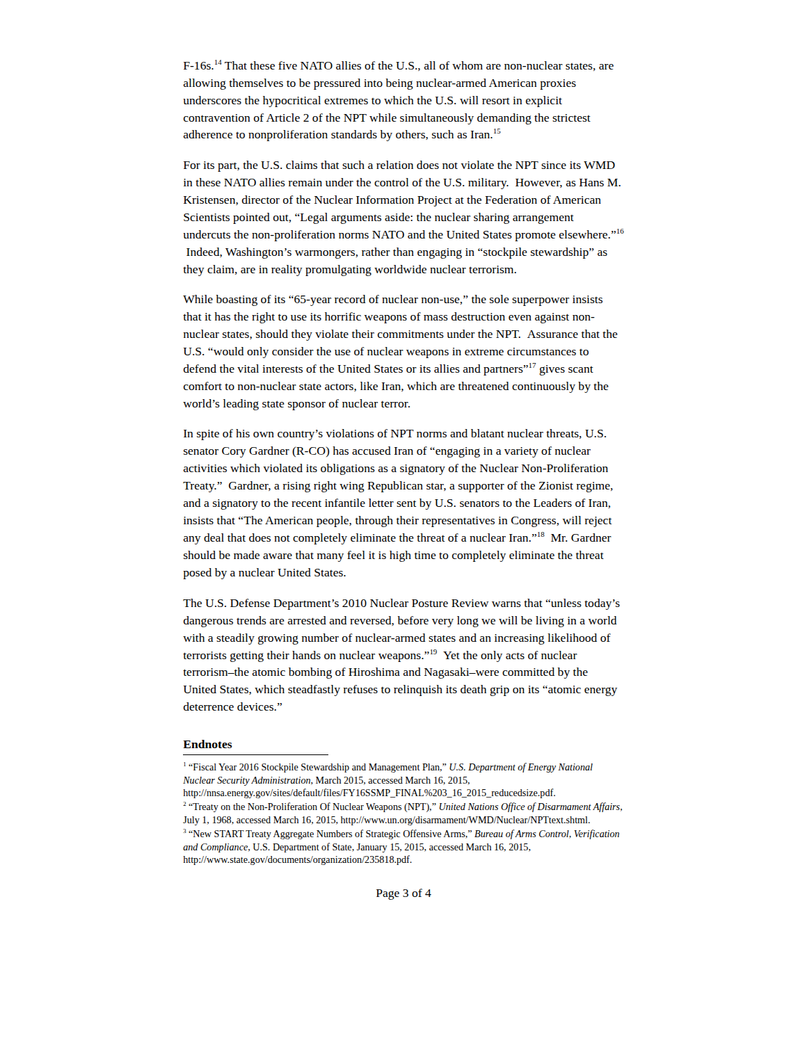F-16s.14 That these five NATO allies of the U.S., all of whom are non-nuclear states, are allowing themselves to be pressured into being nuclear-armed American proxies underscores the hypocritical extremes to which the U.S. will resort in explicit contravention of Article 2 of the NPT while simultaneously demanding the strictest adherence to nonproliferation standards by others, such as Iran.15
For its part, the U.S. claims that such a relation does not violate the NPT since its WMD in these NATO allies remain under the control of the U.S. military. However, as Hans M. Kristensen, director of the Nuclear Information Project at the Federation of American Scientists pointed out, “Legal arguments aside: the nuclear sharing arrangement undercuts the non-proliferation norms NATO and the United States promote elsewhere.”16 Indeed, Washington’s warmongers, rather than engaging in “stockpile stewardship” as they claim, are in reality promulgating worldwide nuclear terrorism.
While boasting of its “65-year record of nuclear non-use,” the sole superpower insists that it has the right to use its horrific weapons of mass destruction even against non-nuclear states, should they violate their commitments under the NPT. Assurance that the U.S. “would only consider the use of nuclear weapons in extreme circumstances to defend the vital interests of the United States or its allies and partners”17 gives scant comfort to non-nuclear state actors, like Iran, which are threatened continuously by the world’s leading state sponsor of nuclear terror.
In spite of his own country’s violations of NPT norms and blatant nuclear threats, U.S. senator Cory Gardner (R-CO) has accused Iran of “engaging in a variety of nuclear activities which violated its obligations as a signatory of the Nuclear Non-Proliferation Treaty.” Gardner, a rising right wing Republican star, a supporter of the Zionist regime, and a signatory to the recent infantile letter sent by U.S. senators to the Leaders of Iran, insists that “The American people, through their representatives in Congress, will reject any deal that does not completely eliminate the threat of a nuclear Iran.”18 Mr. Gardner should be made aware that many feel it is high time to completely eliminate the threat posed by a nuclear United States.
The U.S. Defense Department’s 2010 Nuclear Posture Review warns that “unless today’s dangerous trends are arrested and reversed, before very long we will be living in a world with a steadily growing number of nuclear-armed states and an increasing likelihood of terrorists getting their hands on nuclear weapons.”19 Yet the only acts of nuclear terrorism–the atomic bombing of Hiroshima and Nagasaki–were committed by the United States, which steadfastly refuses to relinquish its death grip on its “atomic energy deterrence devices.”
Endnotes
1 “Fiscal Year 2016 Stockpile Stewardship and Management Plan,” U.S. Department of Energy National Nuclear Security Administration, March 2015, accessed March 16, 2015,
http://nnsa.energy.gov/sites/default/files/FY16SSMP_FINAL%203_16_2015_reducedsize.pdf.
2 “Treaty on the Non-Proliferation Of Nuclear Weapons (NPT),” United Nations Office of Disarmament Affairs, July 1, 1968, accessed March 16, 2015, http://www.un.org/disarmament/WMD/Nuclear/NPTtext.shtml.
3 “New START Treaty Aggregate Numbers of Strategic Offensive Arms,” Bureau of Arms Control, Verification and Compliance, U.S. Department of State, January 15, 2015, accessed March 16, 2015,
http://www.state.gov/documents/organization/235818.pdf.
Page 3 of 4